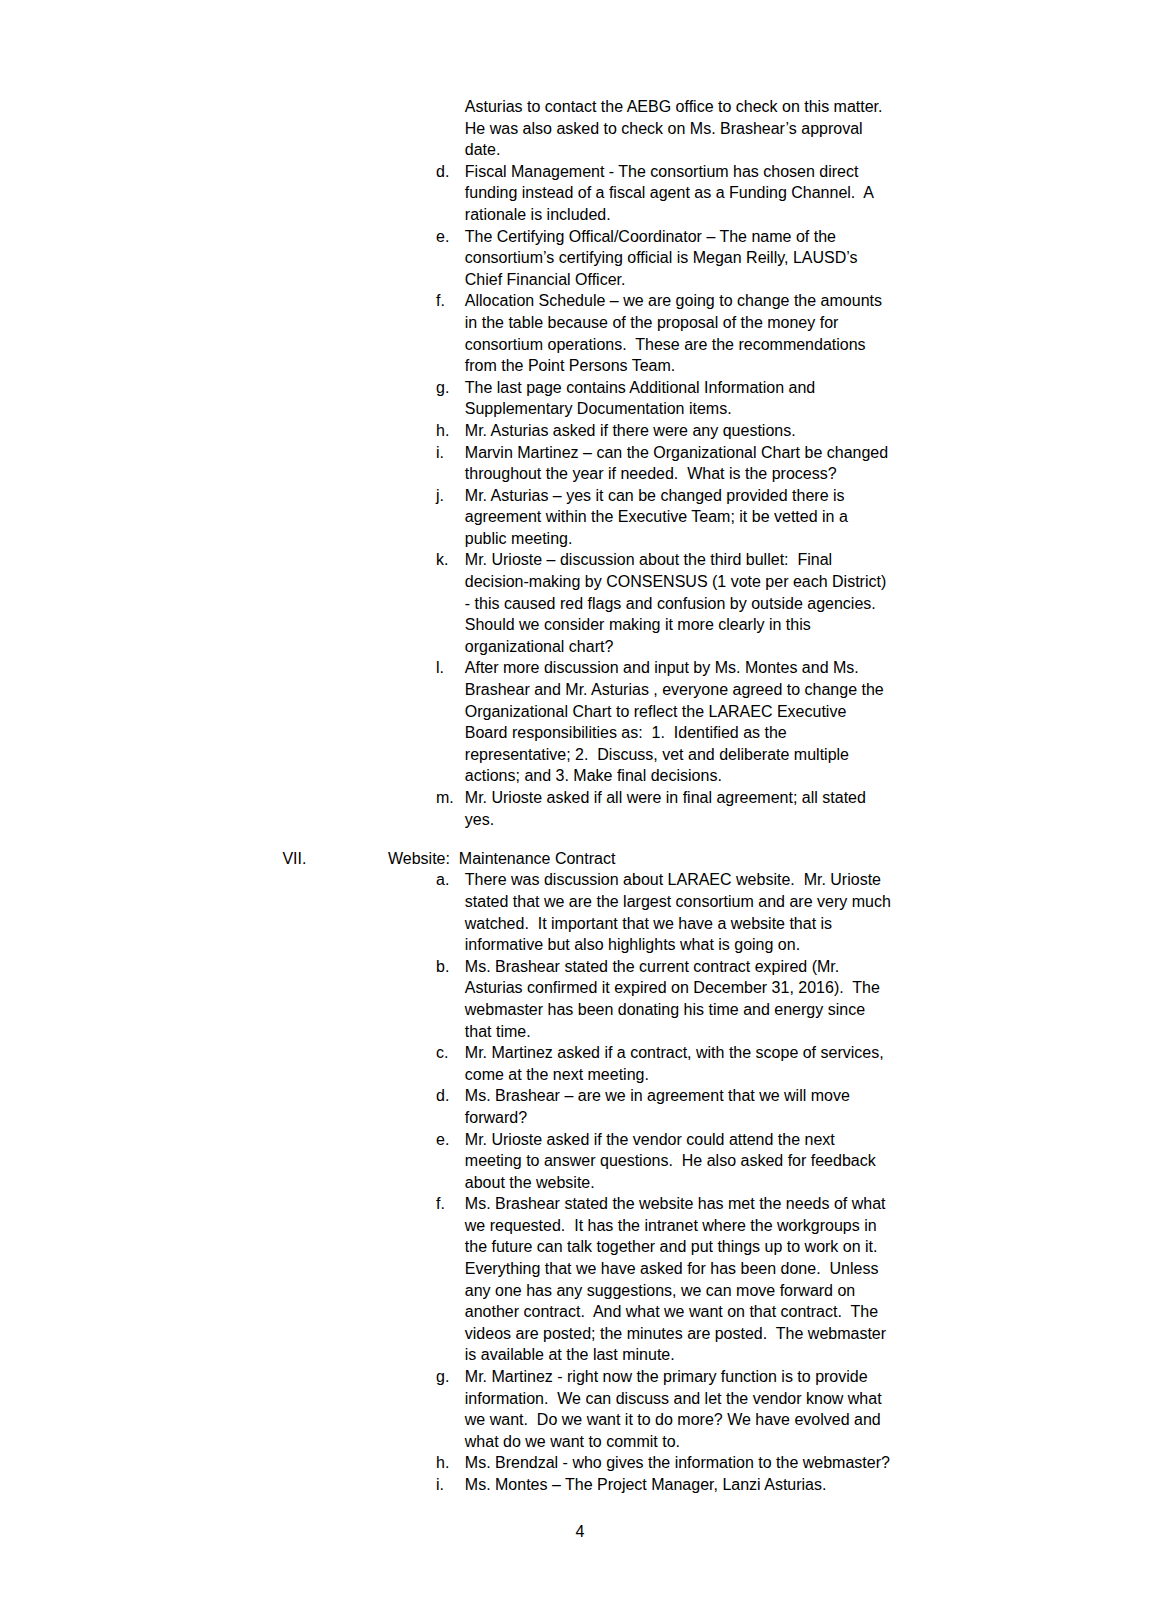Asturias to contact the AEBG office to check on this matter. He was also asked to check on Ms. Brashear’s approval date.
d. Fiscal Management - The consortium has chosen direct funding instead of a fiscal agent as a Funding Channel. A rationale is included.
e. The Certifying Offical/Coordinator – The name of the consortium’s certifying official is Megan Reilly, LAUSD’s Chief Financial Officer.
f. Allocation Schedule – we are going to change the amounts in the table because of the proposal of the money for consortium operations. These are the recommendations from the Point Persons Team.
g. The last page contains Additional Information and Supplementary Documentation items.
h. Mr. Asturias asked if there were any questions.
i. Marvin Martinez – can the Organizational Chart be changed throughout the year if needed. What is the process?
j. Mr. Asturias – yes it can be changed provided there is agreement within the Executive Team; it be vetted in a public meeting.
k. Mr. Urioste – discussion about the third bullet: Final decision-making by CONSENSUS (1 vote per each District) - this caused red flags and confusion by outside agencies. Should we consider making it more clearly in this organizational chart?
l. After more discussion and input by Ms. Montes and Ms. Brashear and Mr. Asturias , everyone agreed to change the Organizational Chart to reflect the LARAEC Executive Board responsibilities as: 1. Identified as the representative; 2. Discuss, vet and deliberate multiple actions; and 3. Make final decisions.
m. Mr. Urioste asked if all were in final agreement; all stated yes.
VII. Website: Maintenance Contract
a. There was discussion about LARAEC website. Mr. Urioste stated that we are the largest consortium and are very much watched. It important that we have a website that is informative but also highlights what is going on.
b. Ms. Brashear stated the current contract expired (Mr. Asturias confirmed it expired on December 31, 2016). The webmaster has been donating his time and energy since that time.
c. Mr. Martinez asked if a contract, with the scope of services, come at the next meeting.
d. Ms. Brashear – are we in agreement that we will move forward?
e. Mr. Urioste asked if the vendor could attend the next meeting to answer questions. He also asked for feedback about the website.
f. Ms. Brashear stated the website has met the needs of what we requested. It has the intranet where the workgroups in the future can talk together and put things up to work on it. Everything that we have asked for has been done. Unless any one has any suggestions, we can move forward on another contract. And what we want on that contract. The videos are posted; the minutes are posted. The webmaster is available at the last minute.
g. Mr. Martinez - right now the primary function is to provide information. We can discuss and let the vendor know what we want. Do we want it to do more? We have evolved and what do we want to commit to.
h. Ms. Brendzal - who gives the information to the webmaster?
i. Ms. Montes – The Project Manager, Lanzi Asturias.
4